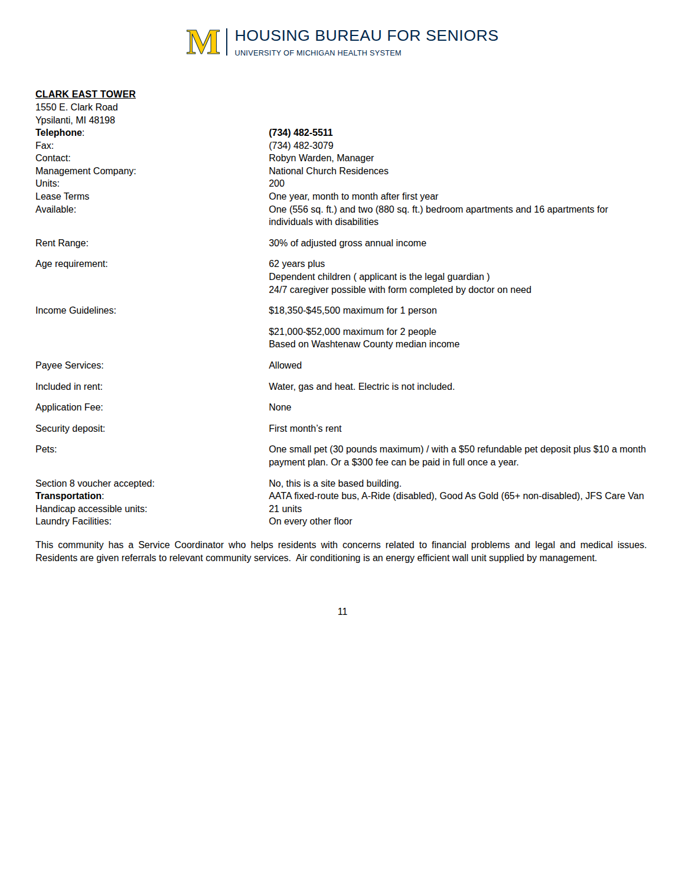M HOUSING BUREAU FOR SENIORS
UNIVERSITY OF MICHIGAN HEALTH SYSTEM
CLARK EAST TOWER
1550 E. Clark Road
Ypsilanti, MI 48198
| Telephone : | (734) 482-5511 |
| Fax: | (734) 482-3079 |
| Contact: | Robyn Warden, Manager |
| Management Company: | National Church Residences |
| Units: | 200 |
| Lease Terms | One year, month to month after first year |
| Available: | One (556 sq. ft.) and two (880 sq. ft.) bedroom apartments and 16 apartments for individuals with disabilities |
| Rent Range: | 30% of adjusted gross annual income |
| Age requirement: | 62 years plus Dependent children ( applicant is the legal guardian ) 24/7 caregiver possible with form completed by doctor on need |
| Income Guidelines: | $18,350-$45,500 maximum for 1 person |
| | $21,000-$52,000 maximum for 2 people Based on Washtenaw County median income |
| Payee Services: | Allowed |
| Included in rent: | Water, gas and heat. Electric is not included. |
| Application Fee: | None |
| Security deposit: | First month’s rent |
| Pets: | One small pet (30 pounds maximum) / with a $50 refundable pet deposit plus $10 a month payment plan. Or a $300 fee can be paid in full once a year. |
| Section 8 voucher accepted: | No, this is a site based building. |
| Transportation : | AATA fixed-route bus, A-Ride (disabled), Good As Gold (65+ non-disabled), JFS Care Van |
| Handicap accessible units: | 21 units |
| Laundry Facilities: | On every other floor |
This community has a Service Coordinator who helps residents with concerns related to financial problems and legal and medical issues. Residents are given referrals to relevant community services. Air conditioning is an energy efficient wall unit supplied by management.
11